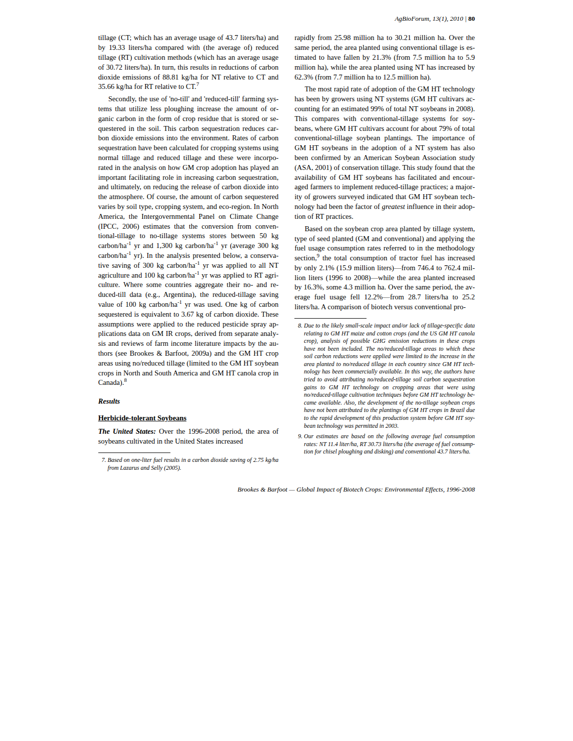AgBioForum, 13(1), 2010 | 80
tillage (CT; which has an average usage of 43.7 liters/ha) and by 19.33 liters/ha compared with (the average of) reduced tillage (RT) cultivation methods (which has an average usage of 30.72 liters/ha). In turn, this results in reductions of carbon dioxide emissions of 88.81 kg/ha for NT relative to CT and 35.66 kg/ha for RT relative to CT.7
Secondly, the use of 'no-till' and 'reduced-till' farming systems that utilize less ploughing increase the amount of organic carbon in the form of crop residue that is stored or sequestered in the soil. This carbon sequestration reduces carbon dioxide emissions into the environment. Rates of carbon sequestration have been calculated for cropping systems using normal tillage and reduced tillage and these were incorporated in the analysis on how GM crop adoption has played an important facilitating role in increasing carbon sequestration, and ultimately, on reducing the release of carbon dioxide into the atmosphere. Of course, the amount of carbon sequestered varies by soil type, cropping system, and eco-region. In North America, the Intergovernmental Panel on Climate Change (IPCC, 2006) estimates that the conversion from conventional-tillage to no-tillage systems stores between 50 kg carbon/ha-1 yr and 1,300 kg carbon/ha-1 yr (average 300 kg carbon/ha-1 yr). In the analysis presented below, a conservative saving of 300 kg carbon/ha-1 yr was applied to all NT agriculture and 100 kg carbon/ha-1 yr was applied to RT agriculture. Where some countries aggregate their no- and reduced-till data (e.g., Argentina), the reduced-tillage saving value of 100 kg carbon/ha-1 yr was used. One kg of carbon sequestered is equivalent to 3.67 kg of carbon dioxide. These assumptions were applied to the reduced pesticide spray applications data on GM IR crops, derived from separate analysis and reviews of farm income literature impacts by the authors (see Brookes & Barfoot, 2009a) and the GM HT crop areas using no/reduced tillage (limited to the GM HT soybean crops in North and South America and GM HT canola crop in Canada).8
Results
Herbicide-tolerant Soybeans
The United States: Over the 1996-2008 period, the area of soybeans cultivated in the United States increased
Based on one-liter fuel results in a carbon dioxide saving of 2.75 kg/ha from Lazarus and Selly (2005).
rapidly from 25.98 million ha to 30.21 million ha. Over the same period, the area planted using conventional tillage is estimated to have fallen by 21.3% (from 7.5 million ha to 5.9 million ha), while the area planted using NT has increased by 62.3% (from 7.7 million ha to 12.5 million ha).
The most rapid rate of adoption of the GM HT technology has been by growers using NT systems (GM HT cultivars accounting for an estimated 99% of total NT soybeans in 2008). This compares with conventional-tillage systems for soybeans, where GM HT cultivars account for about 79% of total conventional-tillage soybean plantings. The importance of GM HT soybeans in the adoption of a NT system has also been confirmed by an American Soybean Association study (ASA, 2001) of conservation tillage. This study found that the availability of GM HT soybeans has facilitated and encouraged farmers to implement reduced-tillage practices; a majority of growers surveyed indicated that GM HT soybean technology had been the factor of greatest influence in their adoption of RT practices.
Based on the soybean crop area planted by tillage system, type of seed planted (GM and conventional) and applying the fuel usage consumption rates referred to in the methodology section,9 the total consumption of tractor fuel has increased by only 2.1% (15.9 million liters)—from 746.4 to 762.4 million liters (1996 to 2008)—while the area planted increased by 16.3%, some 4.3 million ha. Over the same period, the average fuel usage fell 12.2%—from 28.7 liters/ha to 25.2 liters/ha. A comparison of biotech versus conventional pro-
Due to the likely small-scale impact and/or lack of tillage-specific data relating to GM HT maize and cotton crops (and the US GM HT canola crop), analysis of possible GHG emission reductions in these crops have not been included. The no/reduced-tillage areas to which these soil carbon reductions were applied were limited to the increase in the area planted to no/reduced tillage in each country since GM HT technology has been commercially available. In this way, the authors have tried to avoid attributing no/reduced-tillage soil carbon sequestration gains to GM HT technology on cropping areas that were using no/reduced-tillage cultivation techniques before GM HT technology became available. Also, the development of the no-tillage soybean crops have not been attributed to the plantings of GM HT crops in Brazil due to the rapid development of this production system before GM HT soybean technology was permitted in 2003.
Our estimates are based on the following average fuel consumption rates: NT 11.4 liter/ha, RT 30.73 liters/ha (the average of fuel consumption for chisel ploughing and disking) and conventional 43.7 liters/ha.
Brookes & Barfoot — Global Impact of Biotech Crops: Environmental Effects, 1996-2008